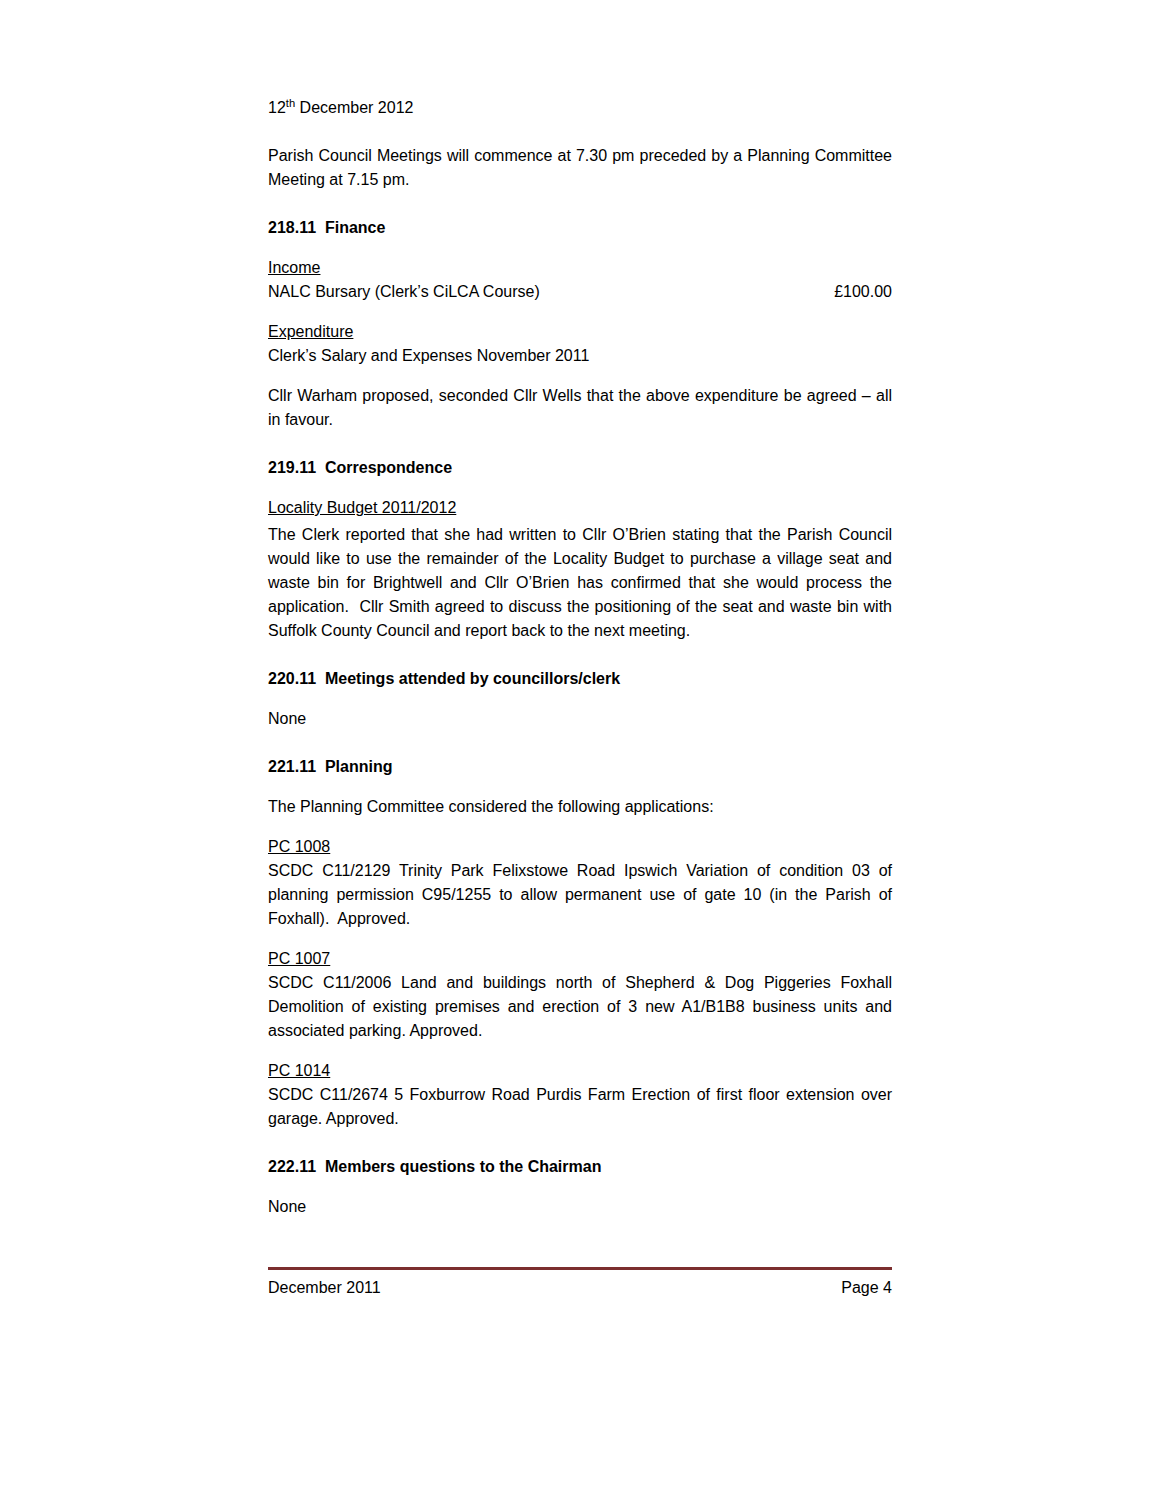12th December 2012
Parish Council Meetings will commence at 7.30 pm preceded by a Planning Committee Meeting at 7.15 pm.
218.11 Finance
Income
NALC Bursary (Clerk’s CiLCA Course) £100.00
Expenditure
Clerk’s Salary and Expenses November 2011
Cllr Warham proposed, seconded Cllr Wells that the above expenditure be agreed – all in favour.
219.11 Correspondence
Locality Budget 2011/2012
The Clerk reported that she had written to Cllr O’Brien stating that the Parish Council would like to use the remainder of the Locality Budget to purchase a village seat and waste bin for Brightwell and Cllr O’Brien has confirmed that she would process the application. Cllr Smith agreed to discuss the positioning of the seat and waste bin with Suffolk County Council and report back to the next meeting.
220.11 Meetings attended by councillors/clerk
None
221.11 Planning
The Planning Committee considered the following applications:
PC 1008
SCDC C11/2129 Trinity Park Felixstowe Road Ipswich Variation of condition 03 of planning permission C95/1255 to allow permanent use of gate 10 (in the Parish of Foxhall). Approved.
PC 1007
SCDC C11/2006 Land and buildings north of Shepherd & Dog Piggeries Foxhall Demolition of existing premises and erection of 3 new A1/B1B8 business units and associated parking. Approved.
PC 1014
SCDC C11/2674 5 Foxburrow Road Purdis Farm Erection of first floor extension over garage. Approved.
222.11 Members questions to the Chairman
None
December 2011 Page 4